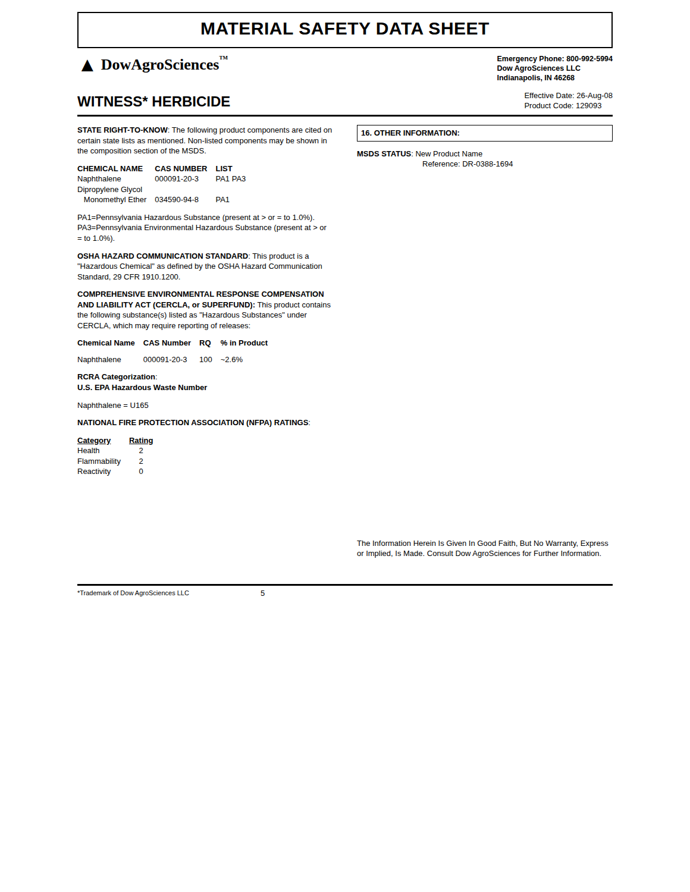MATERIAL SAFETY DATA SHEET
▲ DowAgroSciencesTM
Emergency Phone: 800-992-5994
Dow AgroSciences LLC
Indianapolis, IN 46268
WITNESS* HERBICIDE
Effective Date: 26-Aug-08
Product Code: 129093
STATE RIGHT-TO-KNOW: The following product components are cited on certain state lists as mentioned. Non-listed components may be shown in the composition section of the MSDS.
| CHEMICAL NAME | CAS NUMBER | LIST |
| --- | --- | --- |
| Naphthalene | 000091-20-3 | PA1 PA3 |
| Dipropylene Glycol Monomethyl Ether | 034590-94-8 | PA1 |
PA1=Pennsylvania Hazardous Substance (present at > or = to 1.0%).
PA3=Pennsylvania Environmental Hazardous Substance (present at > or = to 1.0%).
OSHA HAZARD COMMUNICATION STANDARD: This product is a "Hazardous Chemical" as defined by the OSHA Hazard Communication Standard, 29 CFR 1910.1200.
COMPREHENSIVE ENVIRONMENTAL RESPONSE COMPENSATION AND LIABILITY ACT (CERCLA, or SUPERFUND): This product contains the following substance(s) listed as "Hazardous Substances" under CERCLA, which may require reporting of releases:
| Chemical Name | CAS Number | RQ | % in Product |
| --- | --- | --- | --- |
| Naphthalene | 000091-20-3 | 100 | ~2.6% |
RCRA Categorization:
U.S. EPA Hazardous Waste Number
Naphthalene = U165
NATIONAL FIRE PROTECTION ASSOCIATION (NFPA) RATINGS:
| Category | Rating |
| --- | --- |
| Health | 2 |
| Flammability | 2 |
| Reactivity | 0 |
16. OTHER INFORMATION:
MSDS STATUS: New Product Name Reference: DR-0388-1694
The Information Herein Is Given In Good Faith, But No Warranty, Express or Implied, Is Made. Consult Dow AgroSciences for Further Information.
*Trademark of Dow AgroSciences LLC
5